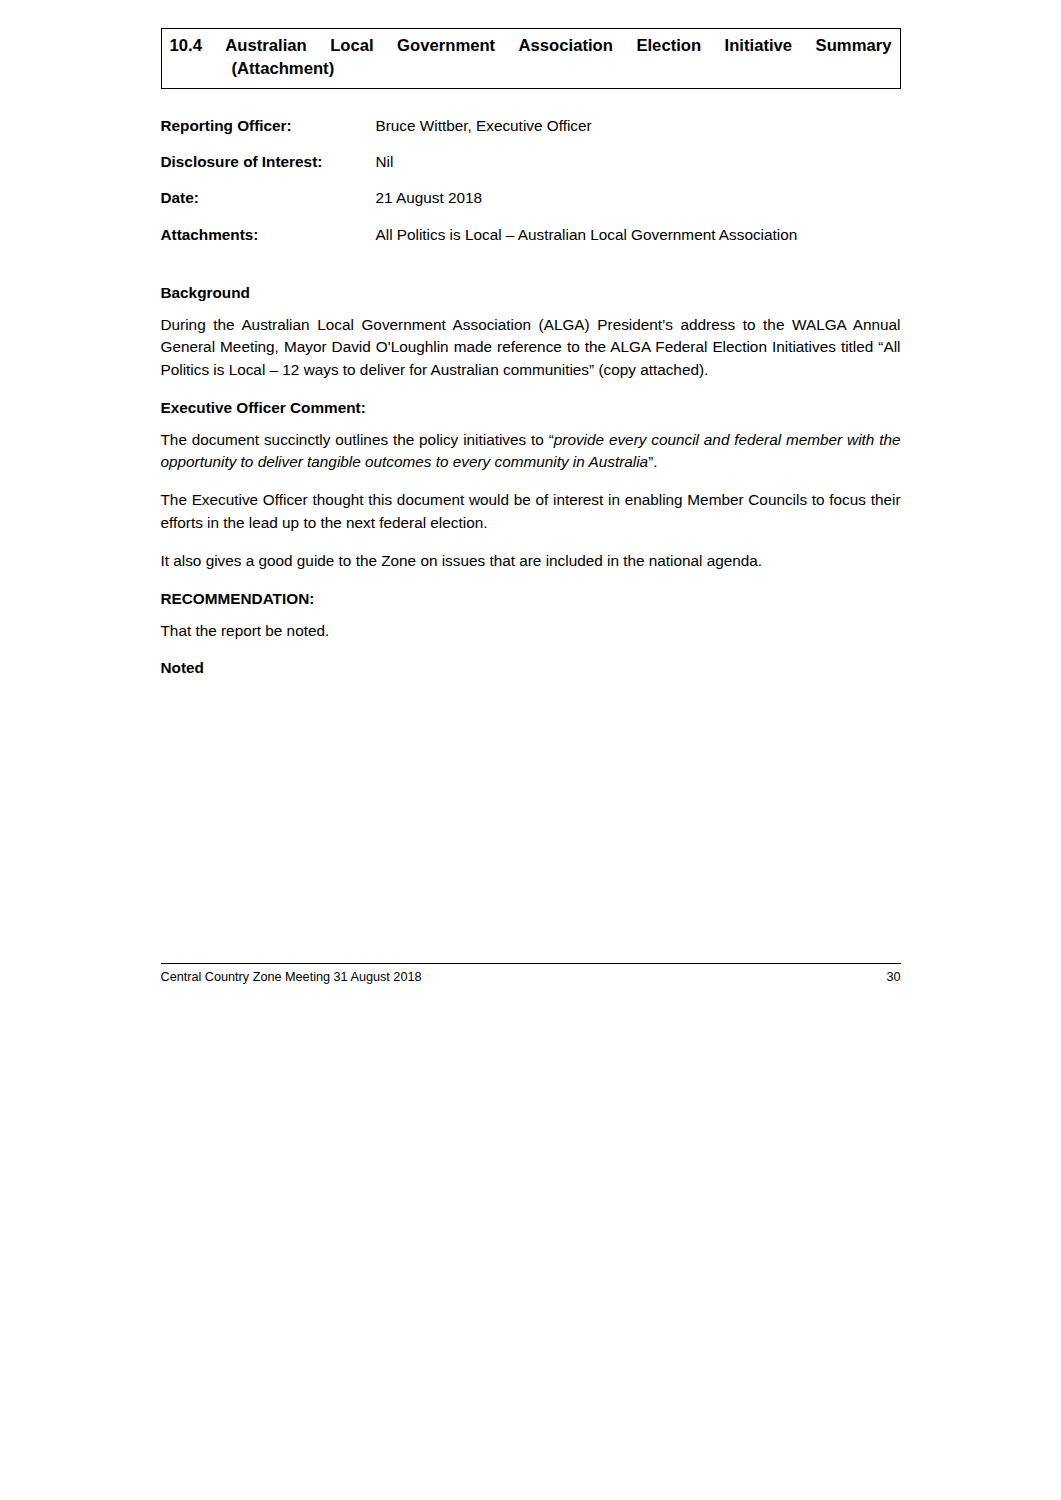10.4 Australian Local Government Association Election Initiative Summary
(Attachment)
| Reporting Officer: | Bruce Wittber, Executive Officer |
| Disclosure of Interest: | Nil |
| Date: | 21 August 2018 |
| Attachments: | All Politics is Local – Australian Local Government Association |
Background
During the Australian Local Government Association (ALGA) President’s address to the WALGA Annual General Meeting, Mayor David O'Loughlin made reference to the ALGA Federal Election Initiatives titled “All Politics is Local – 12 ways to deliver for Australian communities” (copy attached).
Executive Officer Comment:
The document succinctly outlines the policy initiatives to “provide every council and federal member with the opportunity to deliver tangible outcomes to every community in Australia”.
The Executive Officer thought this document would be of interest in enabling Member Councils to focus their efforts in the lead up to the next federal election.
It also gives a good guide to the Zone on issues that are included in the national agenda.
RECOMMENDATION:
That the report be noted.
Noted
Central Country Zone Meeting 31 August 2018 30